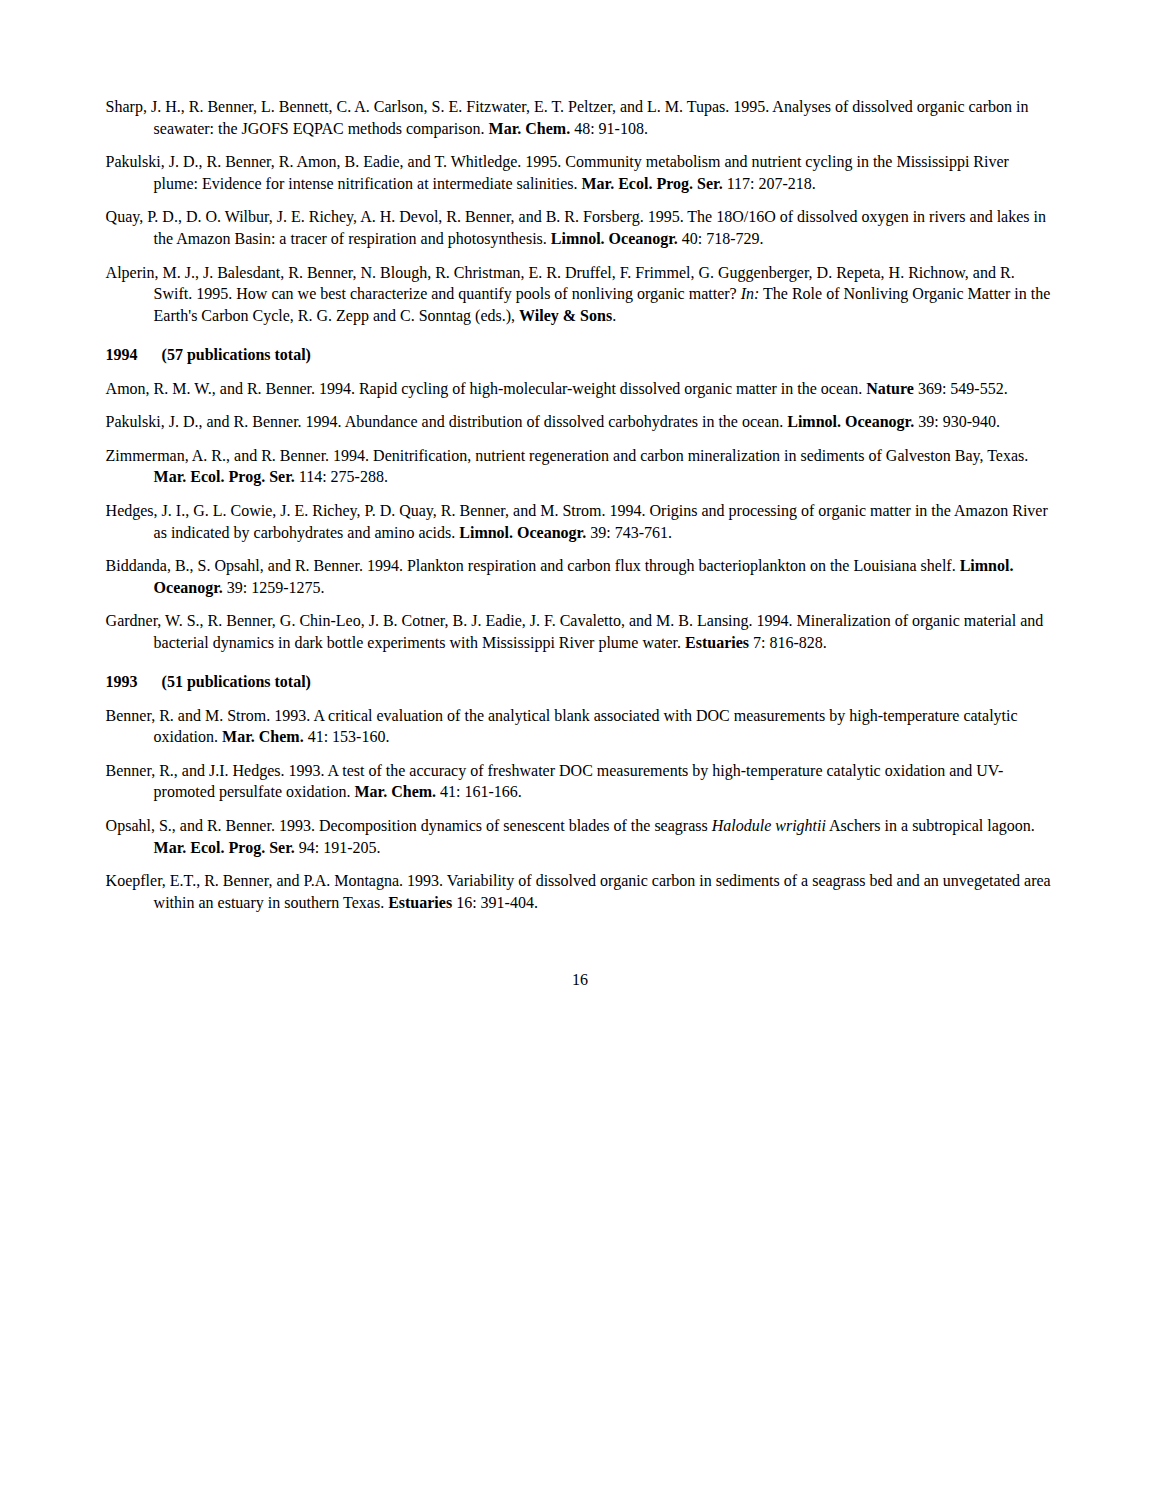Sharp, J. H., R. Benner, L. Bennett, C. A. Carlson, S. E. Fitzwater, E. T. Peltzer, and L. M. Tupas. 1995. Analyses of dissolved organic carbon in seawater: the JGOFS EQPAC methods comparison. Mar. Chem. 48: 91-108.
Pakulski, J. D., R. Benner, R. Amon, B. Eadie, and T. Whitledge. 1995. Community metabolism and nutrient cycling in the Mississippi River plume: Evidence for intense nitrification at intermediate salinities. Mar. Ecol. Prog. Ser. 117: 207-218.
Quay, P. D., D. O. Wilbur, J. E. Richey, A. H. Devol, R. Benner, and B. R. Forsberg. 1995. The 18O/16O of dissolved oxygen in rivers and lakes in the Amazon Basin: a tracer of respiration and photosynthesis. Limnol. Oceanogr. 40: 718-729.
Alperin, M. J., J. Balesdant, R. Benner, N. Blough, R. Christman, E. R. Druffel, F. Frimmel, G. Guggenberger, D. Repeta, H. Richnow, and R. Swift. 1995. How can we best characterize and quantify pools of nonliving organic matter? In: The Role of Nonliving Organic Matter in the Earth's Carbon Cycle, R. G. Zepp and C. Sonntag (eds.), Wiley & Sons.
1994(57 publications total)
Amon, R. M. W., and R. Benner. 1994. Rapid cycling of high-molecular-weight dissolved organic matter in the ocean. Nature 369: 549-552.
Pakulski, J. D., and R. Benner. 1994. Abundance and distribution of dissolved carbohydrates in the ocean. Limnol. Oceanogr. 39: 930-940.
Zimmerman, A. R., and R. Benner. 1994. Denitrification, nutrient regeneration and carbon mineralization in sediments of Galveston Bay, Texas. Mar. Ecol. Prog. Ser. 114: 275-288.
Hedges, J. I., G. L. Cowie, J. E. Richey, P. D. Quay, R. Benner, and M. Strom. 1994. Origins and processing of organic matter in the Amazon River as indicated by carbohydrates and amino acids. Limnol. Oceanogr. 39: 743-761.
Biddanda, B., S. Opsahl, and R. Benner. 1994. Plankton respiration and carbon flux through bacterioplankton on the Louisiana shelf. Limnol. Oceanogr. 39: 1259-1275.
Gardner, W. S., R. Benner, G. Chin-Leo, J. B. Cotner, B. J. Eadie, J. F. Cavaletto, and M. B. Lansing. 1994. Mineralization of organic material and bacterial dynamics in dark bottle experiments with Mississippi River plume water. Estuaries 7: 816-828.
1993(51 publications total)
Benner, R. and M. Strom. 1993. A critical evaluation of the analytical blank associated with DOC measurements by high-temperature catalytic oxidation. Mar. Chem. 41: 153-160.
Benner, R., and J.I. Hedges. 1993. A test of the accuracy of freshwater DOC measurements by high-temperature catalytic oxidation and UV-promoted persulfate oxidation. Mar. Chem. 41: 161-166.
Opsahl, S., and R. Benner. 1993. Decomposition dynamics of senescent blades of the seagrass Halodule wrightii Aschers in a subtropical lagoon. Mar. Ecol. Prog. Ser. 94: 191-205.
Koepfler, E.T., R. Benner, and P.A. Montagna. 1993. Variability of dissolved organic carbon in sediments of a seagrass bed and an unvegetated area within an estuary in southern Texas. Estuaries 16: 391-404.
16